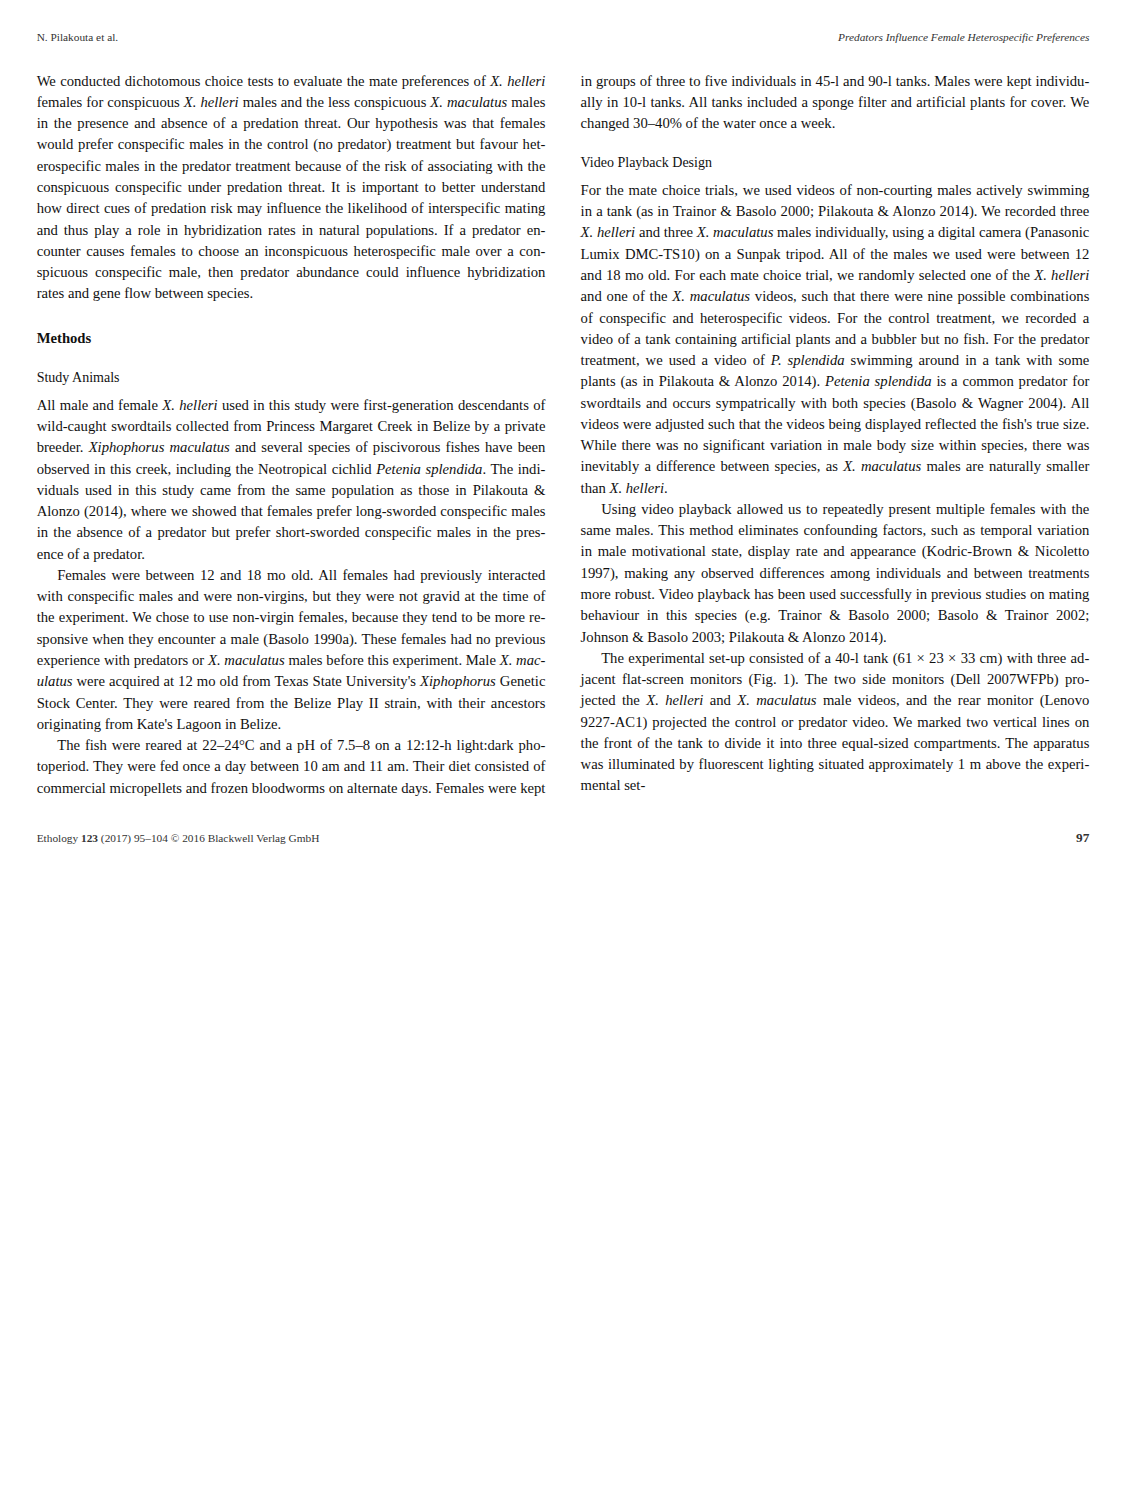N. Pilakouta et al.
Predators Influence Female Heterospecific Preferences
We conducted dichotomous choice tests to evaluate the mate preferences of X. helleri females for conspicuous X. helleri males and the less conspicuous X. maculatus males in the presence and absence of a predation threat. Our hypothesis was that females would prefer conspecific males in the control (no predator) treatment but favour heterospecific males in the predator treatment because of the risk of associating with the conspicuous conspecific under predation threat. It is important to better understand how direct cues of predation risk may influence the likelihood of interspecific mating and thus play a role in hybridization rates in natural populations. If a predator encounter causes females to choose an inconspicuous heterospecific male over a conspicuous conspecific male, then predator abundance could influence hybridization rates and gene flow between species.
Methods
Study Animals
All male and female X. helleri used in this study were first-generation descendants of wild-caught swordtails collected from Princess Margaret Creek in Belize by a private breeder. Xiphophorus maculatus and several species of piscivorous fishes have been observed in this creek, including the Neotropical cichlid Petenia splendida. The individuals used in this study came from the same population as those in Pilakouta & Alonzo (2014), where we showed that females prefer long-sworded conspecific males in the absence of a predator but prefer short-sworded conspecific males in the presence of a predator.
Females were between 12 and 18 mo old. All females had previously interacted with conspecific males and were non-virgins, but they were not gravid at the time of the experiment. We chose to use non-virgin females, because they tend to be more responsive when they encounter a male (Basolo 1990a). These females had no previous experience with predators or X. maculatus males before this experiment. Male X. maculatus were acquired at 12 mo old from Texas State University's Xiphophorus Genetic Stock Center. They were reared from the Belize Play II strain, with their ancestors originating from Kate's Lagoon in Belize.
The fish were reared at 22–24°C and a pH of 7.5–8 on a 12:12-h light:dark photoperiod. They were fed once a day between 10 am and 11 am. Their diet consisted of commercial micropellets and frozen bloodworms on alternate days. Females were kept in groups of three to five individuals in 45-l and 90-l tanks. Males were kept individually in 10-l tanks. All tanks included a sponge filter and artificial plants for cover. We changed 30–40% of the water once a week.
Video Playback Design
For the mate choice trials, we used videos of non-courting males actively swimming in a tank (as in Trainor & Basolo 2000; Pilakouta & Alonzo 2014). We recorded three X. helleri and three X. maculatus males individually, using a digital camera (Panasonic Lumix DMC-TS10) on a Sunpak tripod. All of the males we used were between 12 and 18 mo old. For each mate choice trial, we randomly selected one of the X. helleri and one of the X. maculatus videos, such that there were nine possible combinations of conspecific and heterospecific videos. For the control treatment, we recorded a video of a tank containing artificial plants and a bubbler but no fish. For the predator treatment, we used a video of P. splendida swimming around in a tank with some plants (as in Pilakouta & Alonzo 2014). Petenia splendida is a common predator for swordtails and occurs sympatrically with both species (Basolo & Wagner 2004). All videos were adjusted such that the videos being displayed reflected the fish's true size. While there was no significant variation in male body size within species, there was inevitably a difference between species, as X. maculatus males are naturally smaller than X. helleri.
Using video playback allowed us to repeatedly present multiple females with the same males. This method eliminates confounding factors, such as temporal variation in male motivational state, display rate and appearance (Kodric-Brown & Nicoletto 1997), making any observed differences among individuals and between treatments more robust. Video playback has been used successfully in previous studies on mating behaviour in this species (e.g. Trainor & Basolo 2000; Basolo & Trainor 2002; Johnson & Basolo 2003; Pilakouta & Alonzo 2014).
The experimental set-up consisted of a 40-l tank (61 × 23 × 33 cm) with three adjacent flat-screen monitors (Fig. 1). The two side monitors (Dell 2007WFPb) projected the X. helleri and X. maculatus male videos, and the rear monitor (Lenovo 9227-AC1) projected the control or predator video. We marked two vertical lines on the front of the tank to divide it into three equal-sized compartments. The apparatus was illuminated by fluorescent lighting situated approximately 1 m above the experimental set-
Ethology 123 (2017) 95–104 © 2016 Blackwell Verlag GmbH
97